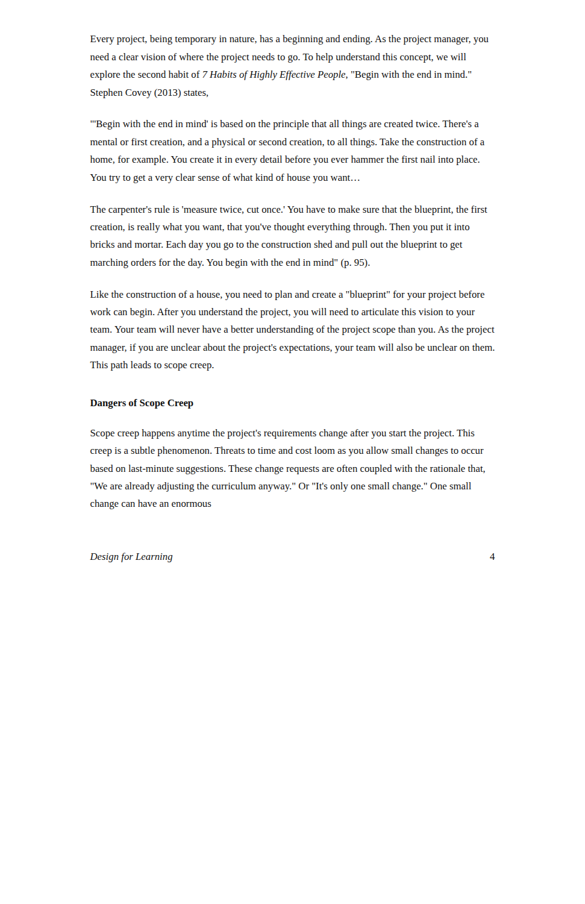Every project, being temporary in nature, has a beginning and ending. As the project manager, you need a clear vision of where the project needs to go. To help understand this concept, we will explore the second habit of 7 Habits of Highly Effective People, "Begin with the end in mind." Stephen Covey (2013) states,
"'Begin with the end in mind' is based on the principle that all things are created twice. There's a mental or first creation, and a physical or second creation, to all things. Take the construction of a home, for example. You create it in every detail before you ever hammer the first nail into place. You try to get a very clear sense of what kind of house you want…
The carpenter's rule is 'measure twice, cut once.' You have to make sure that the blueprint, the first creation, is really what you want, that you've thought everything through. Then you put it into bricks and mortar. Each day you go to the construction shed and pull out the blueprint to get marching orders for the day. You begin with the end in mind" (p. 95).
Like the construction of a house, you need to plan and create a "blueprint" for your project before work can begin. After you understand the project, you will need to articulate this vision to your team. Your team will never have a better understanding of the project scope than you. As the project manager, if you are unclear about the project's expectations, your team will also be unclear on them. This path leads to scope creep.
Dangers of Scope Creep
Scope creep happens anytime the project's requirements change after you start the project. This creep is a subtle phenomenon. Threats to time and cost loom as you allow small changes to occur based on last-minute suggestions. These change requests are often coupled with the rationale that, "We are already adjusting the curriculum anyway." Or "It's only one small change." One small change can have an enormous
Design for Learning 4